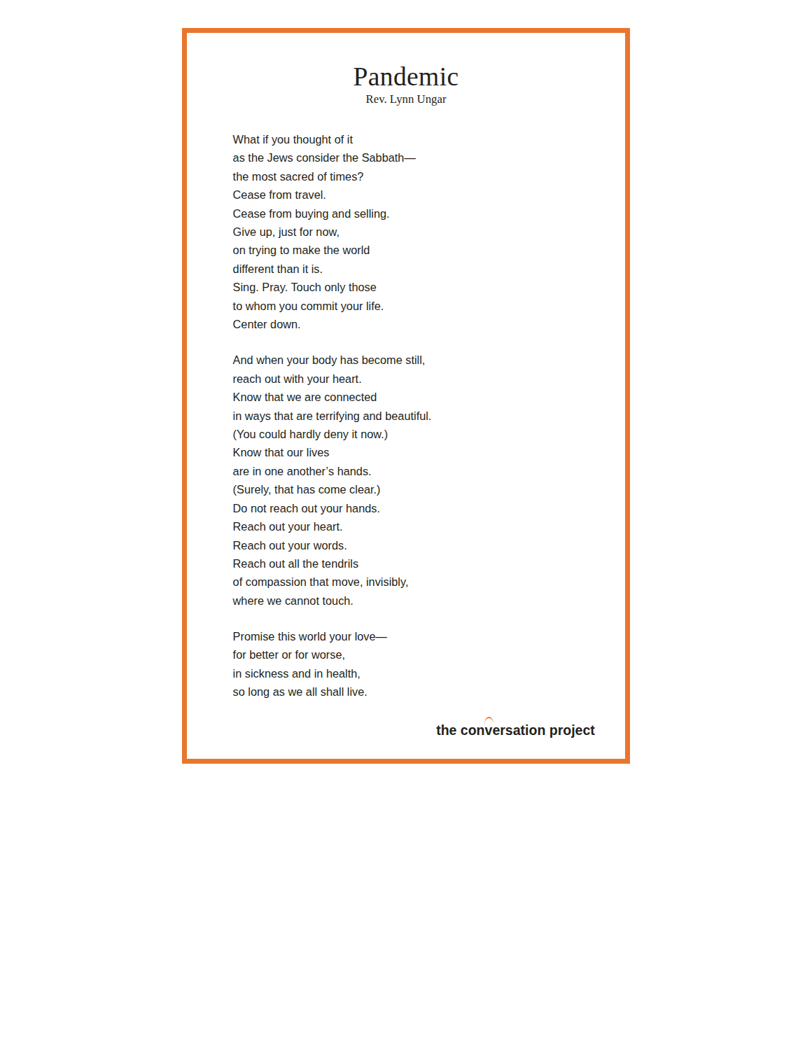Pandemic
Rev. Lynn Ungar
What if you thought of it
as the Jews consider the Sabbath—
the most sacred of times?
Cease from travel.
Cease from buying and selling.
Give up, just for now,
on trying to make the world
different than it is.
Sing. Pray. Touch only those
to whom you commit your life.
Center down.
And when your body has become still,
reach out with your heart.
Know that we are connected
in ways that are terrifying and beautiful.
(You could hardly deny it now.)
Know that our lives
are in one another’s hands.
(Surely, that has come clear.)
Do not reach out your hands.
Reach out your heart.
Reach out your words.
Reach out all the tendrils
of compassion that move, invisibly,
where we cannot touch.
Promise this world your love—
for better or for worse,
in sickness and in health,
so long as we all shall live.
the conversation project